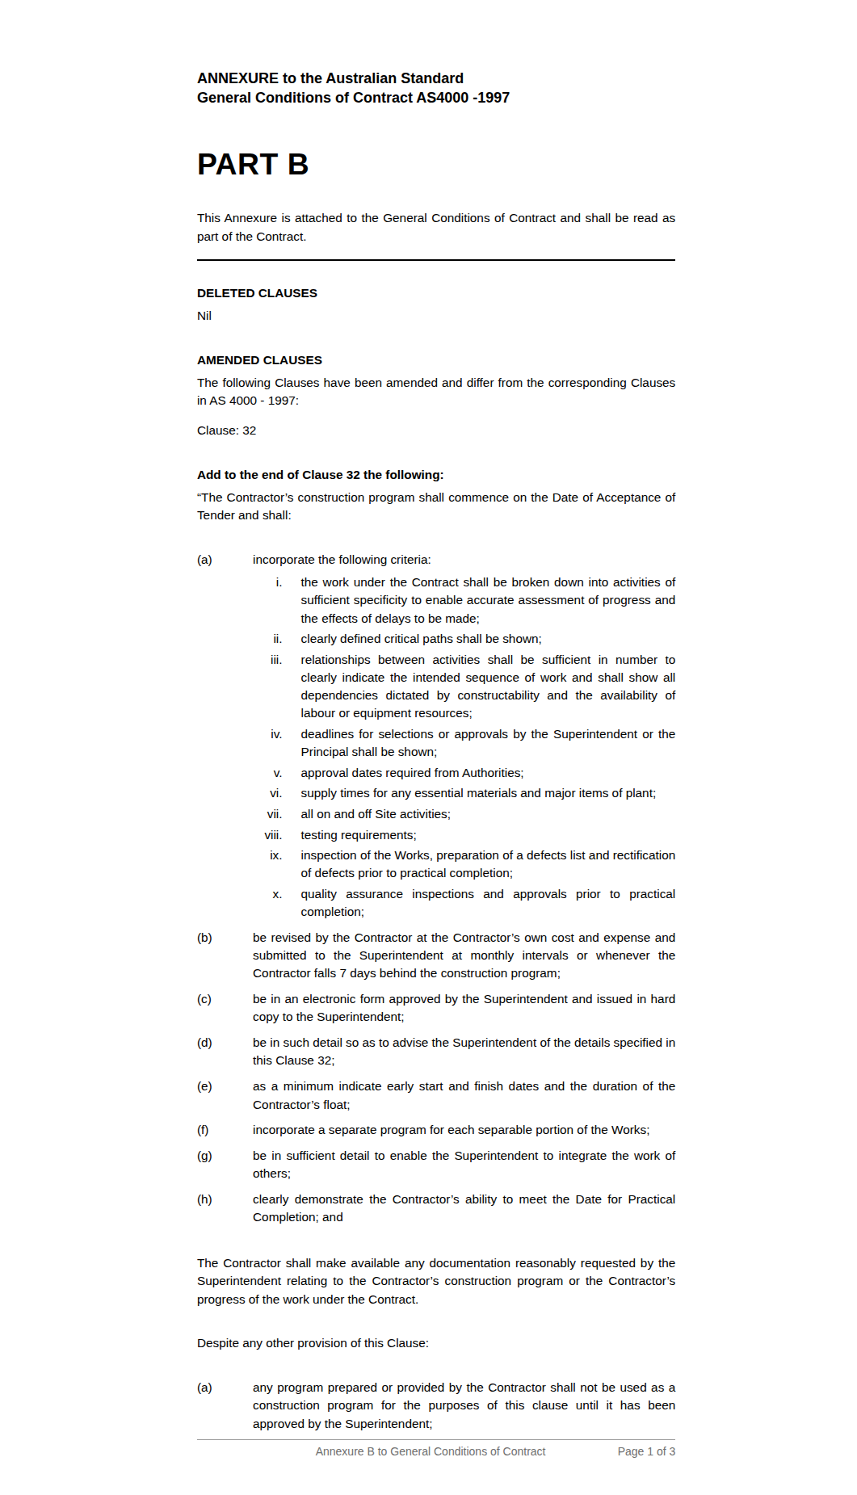ANNEXURE to the Australian Standard
General Conditions of Contract AS4000 -1997
PART B
This Annexure is attached to the General Conditions of Contract and shall be read as part of the Contract.
DELETED CLAUSES
Nil
AMENDED CLAUSES
The following Clauses have been amended and differ from the corresponding Clauses in AS 4000 - 1997:
Clause: 32
Add to the end of Clause 32 the following:
“The Contractor’s construction program shall commence on the Date of Acceptance of Tender and shall:
(a) incorporate the following criteria:
i. the work under the Contract shall be broken down into activities of sufficient specificity to enable accurate assessment of progress and the effects of delays to be made;
ii. clearly defined critical paths shall be shown;
iii. relationships between activities shall be sufficient in number to clearly indicate the intended sequence of work and shall show all dependencies dictated by constructability and the availability of labour or equipment resources;
iv. deadlines for selections or approvals by the Superintendent or the Principal shall be shown;
v. approval dates required from Authorities;
vi. supply times for any essential materials and major items of plant;
vii. all on and off Site activities;
viii. testing requirements;
ix. inspection of the Works, preparation of a defects list and rectification of defects prior to practical completion;
x. quality assurance inspections and approvals prior to practical completion;
(b) be revised by the Contractor at the Contractor’s own cost and expense and submitted to the Superintendent at monthly intervals or whenever the Contractor falls 7 days behind the construction program;
(c) be in an electronic form approved by the Superintendent and issued in hard copy to the Superintendent;
(d) be in such detail so as to advise the Superintendent of the details specified in this Clause 32;
(e) as a minimum indicate early start and finish dates and the duration of the Contractor’s float;
(f) incorporate a separate program for each separable portion of the Works;
(g) be in sufficient detail to enable the Superintendent to integrate the work of others;
(h) clearly demonstrate the Contractor’s ability to meet the Date for Practical Completion; and
The Contractor shall make available any documentation reasonably requested by the Superintendent relating to the Contractor’s construction program or the Contractor’s progress of the work under the Contract.
Despite any other provision of this Clause:
(a) any program prepared or provided by the Contractor shall not be used as a construction program for the purposes of this clause until it has been approved by the Superintendent;
Annexure B to General Conditions of Contract Page 1 of 3